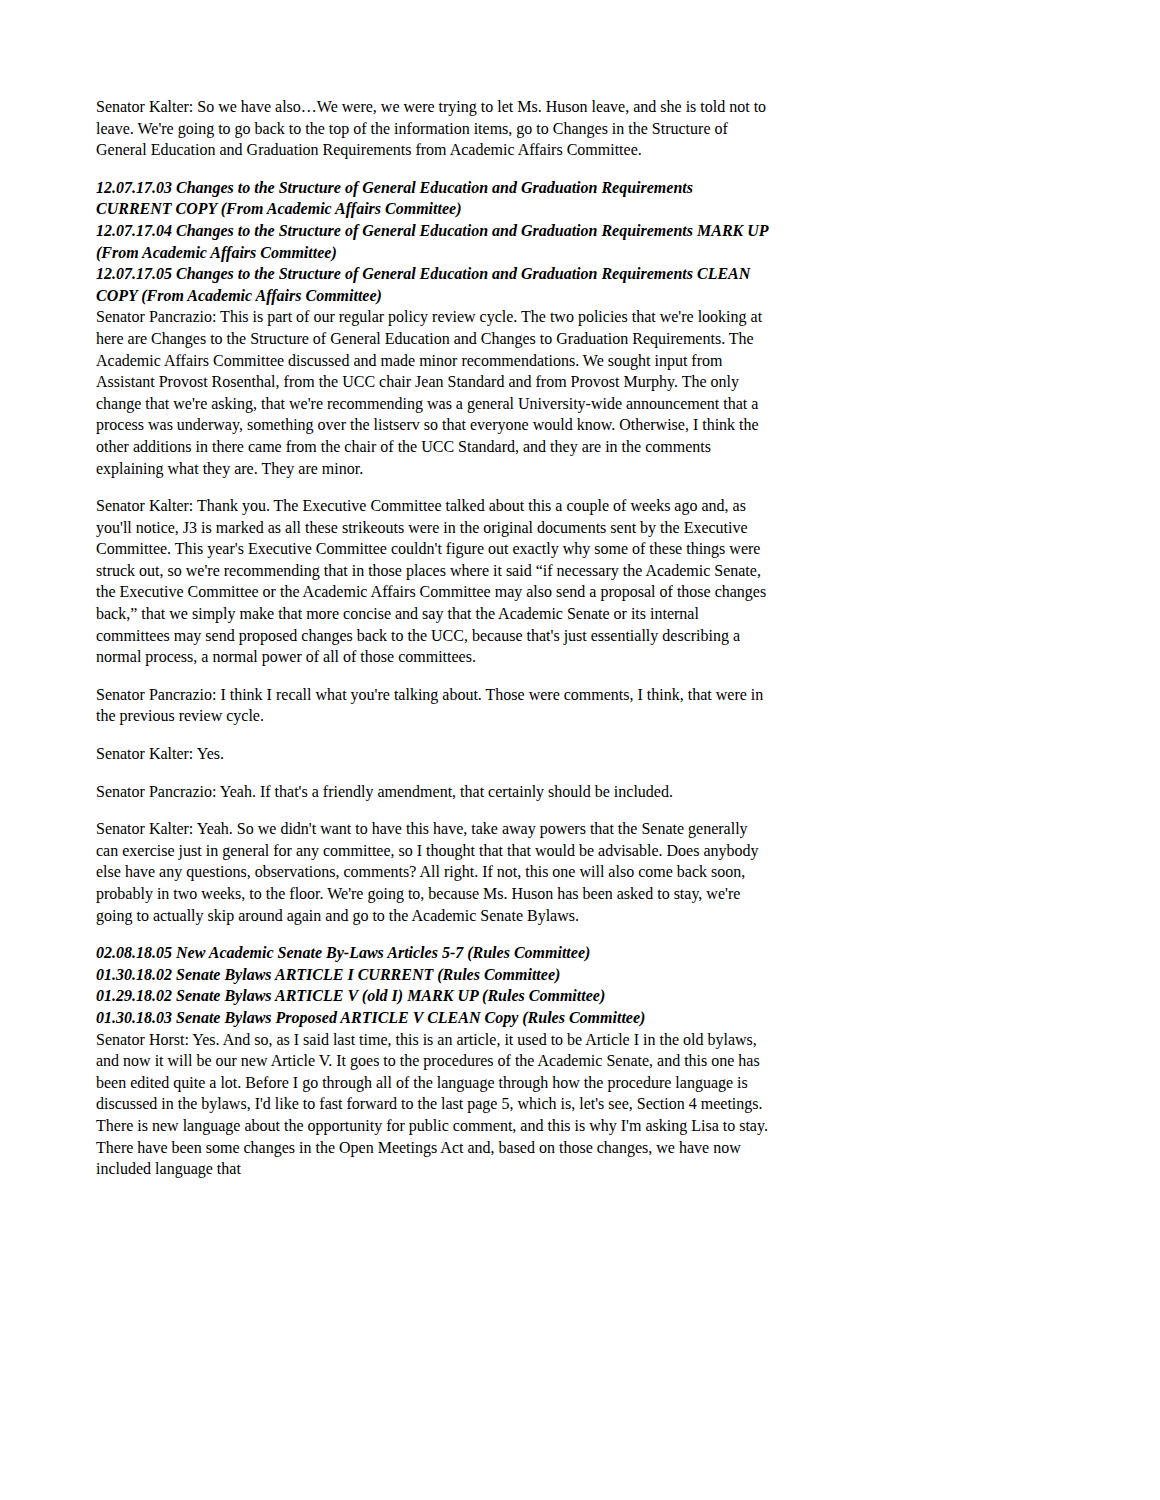Senator Kalter: So we have also…We were, we were trying to let Ms. Huson leave, and she is told not to leave. We're going to go back to the top of the information items, go to Changes in the Structure of General Education and Graduation Requirements from Academic Affairs Committee.
12.07.17.03 Changes to the Structure of General Education and Graduation Requirements CURRENT COPY (From Academic Affairs Committee)
12.07.17.04 Changes to the Structure of General Education and Graduation Requirements MARK UP (From Academic Affairs Committee)
12.07.17.05 Changes to the Structure of General Education and Graduation Requirements CLEAN COPY (From Academic Affairs Committee)
Senator Pancrazio: This is part of our regular policy review cycle. The two policies that we're looking at here are Changes to the Structure of General Education and Changes to Graduation Requirements. The Academic Affairs Committee discussed and made minor recommendations. We sought input from Assistant Provost Rosenthal, from the UCC chair Jean Standard and from Provost Murphy. The only change that we're asking, that we're recommending was a general University-wide announcement that a process was underway, something over the listserv so that everyone would know. Otherwise, I think the other additions in there came from the chair of the UCC Standard, and they are in the comments explaining what they are. They are minor.
Senator Kalter: Thank you. The Executive Committee talked about this a couple of weeks ago and, as you'll notice, J3 is marked as all these strikeouts were in the original documents sent by the Executive Committee. This year's Executive Committee couldn't figure out exactly why some of these things were struck out, so we're recommending that in those places where it said “if necessary the Academic Senate, the Executive Committee or the Academic Affairs Committee may also send a proposal of those changes back,” that we simply make that more concise and say that the Academic Senate or its internal committees may send proposed changes back to the UCC, because that's just essentially describing a normal process, a normal power of all of those committees.
Senator Pancrazio: I think I recall what you're talking about. Those were comments, I think, that were in the previous review cycle.
Senator Kalter: Yes.
Senator Pancrazio: Yeah. If that's a friendly amendment, that certainly should be included.
Senator Kalter: Yeah. So we didn't want to have this have, take away powers that the Senate generally can exercise just in general for any committee, so I thought that that would be advisable. Does anybody else have any questions, observations, comments? All right. If not, this one will also come back soon, probably in two weeks, to the floor. We're going to, because Ms. Huson has been asked to stay, we're going to actually skip around again and go to the Academic Senate Bylaws.
02.08.18.05 New Academic Senate By-Laws Articles 5-7 (Rules Committee)
01.30.18.02 Senate Bylaws ARTICLE I CURRENT (Rules Committee)
01.29.18.02 Senate Bylaws ARTICLE V (old I) MARK UP (Rules Committee)
01.30.18.03 Senate Bylaws Proposed ARTICLE V CLEAN Copy (Rules Committee)
Senator Horst: Yes. And so, as I said last time, this is an article, it used to be Article I in the old bylaws, and now it will be our new Article V. It goes to the procedures of the Academic Senate, and this one has been edited quite a lot. Before I go through all of the language through how the procedure language is discussed in the bylaws, I'd like to fast forward to the last page 5, which is, let's see, Section 4 meetings. There is new language about the opportunity for public comment, and this is why I'm asking Lisa to stay. There have been some changes in the Open Meetings Act and, based on those changes, we have now included language that